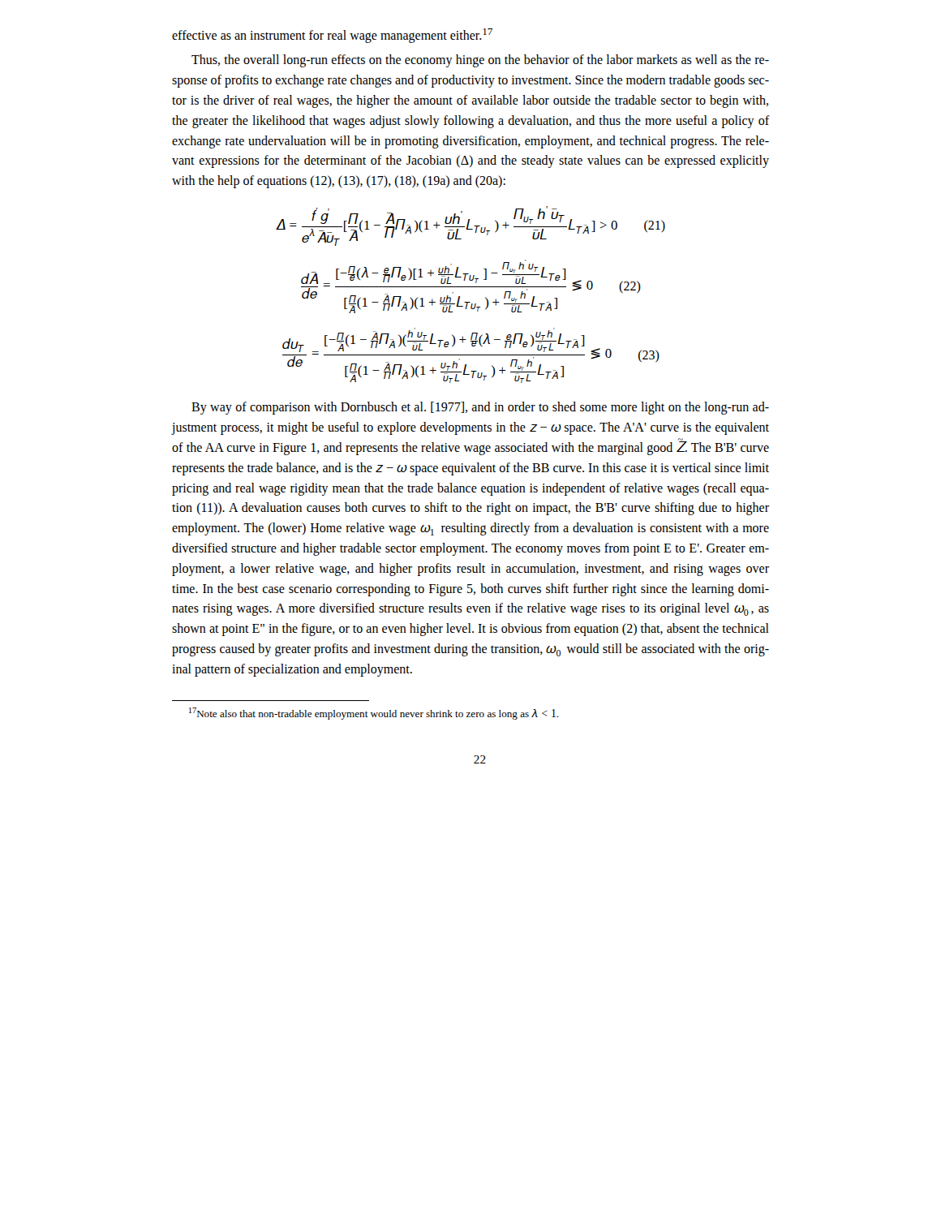effective as an instrument for real wage management either.17
Thus, the overall long-run effects on the economy hinge on the behavior of the labor markets as well as the response of profits to exchange rate changes and of productivity to investment. Since the modern tradable goods sector is the driver of real wages, the higher the amount of available labor outside the tradable sector to begin with, the greater the likelihood that wages adjust slowly following a devaluation, and thus the more useful a policy of exchange rate undervaluation will be in promoting diversification, employment, and technical progress. The relevant expressions for the determinant of the Jacobian (Δ) and the steady state values can be expressed explicitly with the help of equations (12), (13), (17), (18), (19a) and (20a):
Δ = f′g′ eλA¯υ¯T [ ΠA¯ (1−A¯ΠΠA¯) (1+υh′υ¯LLTυT) + ΠυTh′υ¯T υ¯L LTA¯ ] > 0
(21)
dA¯ de = [ −Πe (λ−eΠΠe) [1+υh′υ¯LLTυT] − ΠυTh′υT υ¯L LTe ] [ ΠA¯ (1−A¯ΠΠA¯) (1+υh′υ¯LLTυT) + ΠυTh′ υ¯L LTA¯ ] ≶ 0
(22)
dυT de = [ −ΠA¯ (1−A¯ΠΠA¯) (h′υTυ¯LLTe) + Πe (λ−eΠΠe) υTh′ υ¯TL LTA¯ ] [ ΠA¯ (1−A¯ΠΠA¯) (1+υTh′υ¯TLLTυT) + ΠυTh′ υ¯TL LTA¯ ] ≶ 0
(23)
By way of comparison with Dornbusch et al. [1977], and in order to shed some more light on the long-run adjustment process, it might be useful to explore developments in the z−ω space. The A'A' curve is the equivalent of the AA curve in Figure 1, and represents the relative wage associated with the marginal good Z~. The B'B' curve represents the trade balance, and is the z−ω space equivalent of the BB curve. In this case it is vertical since limit pricing and real wage rigidity mean that the trade balance equation is independent of relative wages (recall equation (11)). A devaluation causes both curves to shift to the right on impact, the B'B' curve shifting due to higher employment. The (lower) Home relative wage ω1 resulting directly from a devaluation is consistent with a more diversified structure and higher tradable sector employment. The economy moves from point E to E'. Greater employment, a lower relative wage, and higher profits result in accumulation, investment, and rising wages over time. In the best case scenario corresponding to Figure 5, both curves shift further right since the learning dominates rising wages. A more diversified structure results even if the relative wage rises to its original level ω0, as shown at point E" in the figure, or to an even higher level. It is obvious from equation (2) that, absent the technical progress caused by greater profits and investment during the transition, ω0 would still be associated with the original pattern of specialization and employment.
17Note also that non-tradable employment would never shrink to zero as long as λ<1.
22